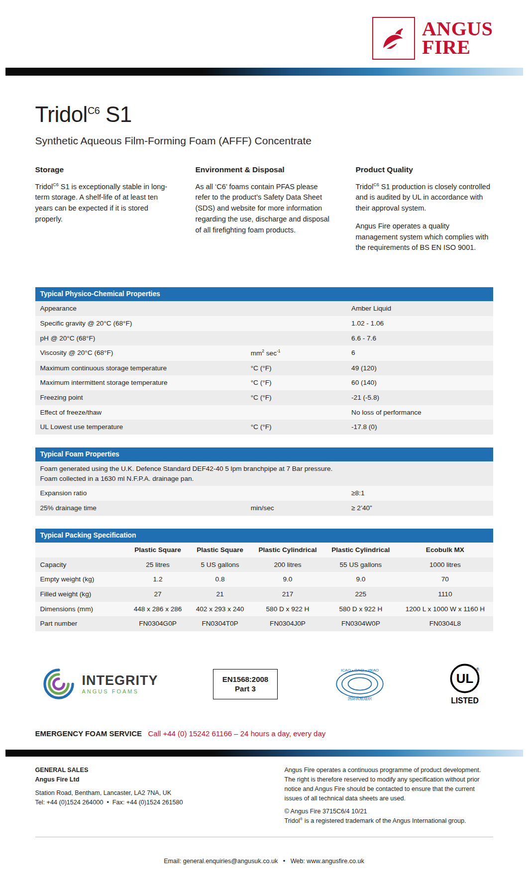ANGUS FIRE
TridolC6 S1
Synthetic Aqueous Film-Forming Foam (AFFF) Concentrate
Storage
TridolC6 S1 is exceptionally stable in long-term storage. A shelf-life of at least ten years can be expected if it is stored properly.
Environment & Disposal
As all ‘C6’ foams contain PFAS please refer to the product’s Safety Data Sheet (SDS) and website for more information regarding the use, discharge and disposal of all firefighting foam products.
Product Quality
TridolC6 S1 production is closely controlled and is audited by UL in accordance with their approval system.
Angus Fire operates a quality management system which complies with the requirements of BS EN ISO 9001.
Typical Physico-Chemical Properties
| Appearance | | Amber Liquid |
| Specific gravity @ 20°C (68°F) | | 1.02 - 1.06 |
| pH @ 20°C (68°F) | | 6.6 - 7.6 |
| Viscosity @ 20°C (68°F) | mm 2 sec -1 | 6 |
| Maximum continuous storage temperature | °C (°F) | 49 (120) |
| Maximum intermittent storage temperature | °C (°F) | 60 (140) |
| Freezing point | °C (°F) | -21 (-5.8) |
| Effect of freeze/thaw | | No loss of performance |
| UL Lowest use temperature | °C (°F) | -17.8 (0) |
Typical Foam Properties
| Foam generated using the U.K. Defence Standard DEF42-40 5 lpm branchpipe at 7 Bar pressure. Foam collected in a 1630 ml N.F.P.A. drainage pan. |
| Expansion ratio | | ≥8:1 |
| 25% drainage time | min/sec | ≥ 2’40” |
Typical Packing Specification
| | Plastic Square | Plastic Square | Plastic Cylindrical | Plastic Cylindrical | Ecobulk MX |
| --- | --- | --- | --- | --- | --- |
| Capacity | 25 litres | 5 US gallons | 200 litres | 55 US gallons | 1000 litres |
| Empty weight (kg) | 1.2 | 0.8 | 9.0 | 9.0 | 70 |
| Filled weight (kg) | 27 | 21 | 217 | 225 | 1110 |
| Dimensions (mm) | 448 x 286 x 286 | 402 x 293 x 240 | 580 D x 922 H | 580 D x 922 H | 1200 L x 1000 W x 1160 H |
| Part number | FN0304G0P | FN0304T0P | FN0304J0P | FN0304W0P | FN0304L8 |
INTEGRITY ANGUS FOAMS
EN1568:2008
Part 3
ICAO • OACI • ИКАО 国际民航组织
UL LISTED ®
EMERGENCY FOAM SERVICE Call +44 (0) 15242 61166 – 24 hours a day, every day
GENERAL SALES
Angus Fire Ltd
Station Road, Bentham, Lancaster, LA2 7NA, UK
Tel: +44 (0)1524 264000 • Fax: +44 (0)1524 261580
Angus Fire operates a continuous programme of product development. The right is therefore reserved to modify any specification without prior notice and Angus Fire should be contacted to ensure that the current issues of all technical data sheets are used.
© Angus Fire 3715C6/4 10/21
Tridol® is a registered trademark of the Angus International group.
Email: general.enquiries@angusuk.co.uk • Web: www.angusfire.co.uk